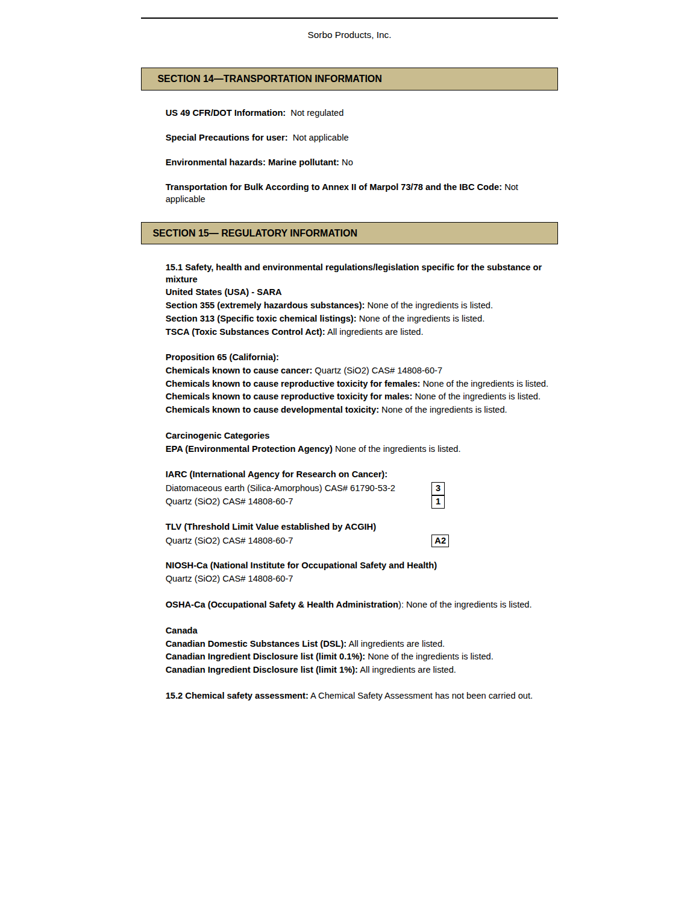Sorbo Products, Inc.
SECTION 14—TRANSPORTATION INFORMATION
US 49 CFR/DOT Information: Not regulated
Special Precautions for user: Not applicable
Environmental hazards: Marine pollutant: No
Transportation for Bulk According to Annex II of Marpol 73/78 and the IBC Code: Not applicable
SECTION 15— REGULATORY INFORMATION
15.1 Safety, health and environmental regulations/legislation specific for the substance or mixture
United States (USA) - SARA
Section 355 (extremely hazardous substances): None of the ingredients is listed.
Section 313 (Specific toxic chemical listings): None of the ingredients is listed.
TSCA (Toxic Substances Control Act): All ingredients are listed.
Proposition 65 (California):
Chemicals known to cause cancer: Quartz (SiO2) CAS# 14808-60-7
Chemicals known to cause reproductive toxicity for females: None of the ingredients is listed.
Chemicals known to cause reproductive toxicity for males: None of the ingredients is listed.
Chemicals known to cause developmental toxicity: None of the ingredients is listed.
Carcinogenic Categories
EPA (Environmental Protection Agency) None of the ingredients is listed.
IARC (International Agency for Research on Cancer):
Diatomaceous earth (Silica-Amorphous) CAS# 61790-53-2 3
Quartz (SiO2) CAS# 14808-60-7 1
TLV (Threshold Limit Value established by ACGIH)
Quartz (SiO2) CAS# 14808-60-7 A2
NIOSH-Ca (National Institute for Occupational Safety and Health)
Quartz (SiO2) CAS# 14808-60-7
OSHA-Ca (Occupational Safety & Health Administration): None of the ingredients is listed.
Canada
Canadian Domestic Substances List (DSL): All ingredients are listed.
Canadian Ingredient Disclosure list (limit 0.1%): None of the ingredients is listed.
Canadian Ingredient Disclosure list (limit 1%): All ingredients are listed.
15.2 Chemical safety assessment: A Chemical Safety Assessment has not been carried out.